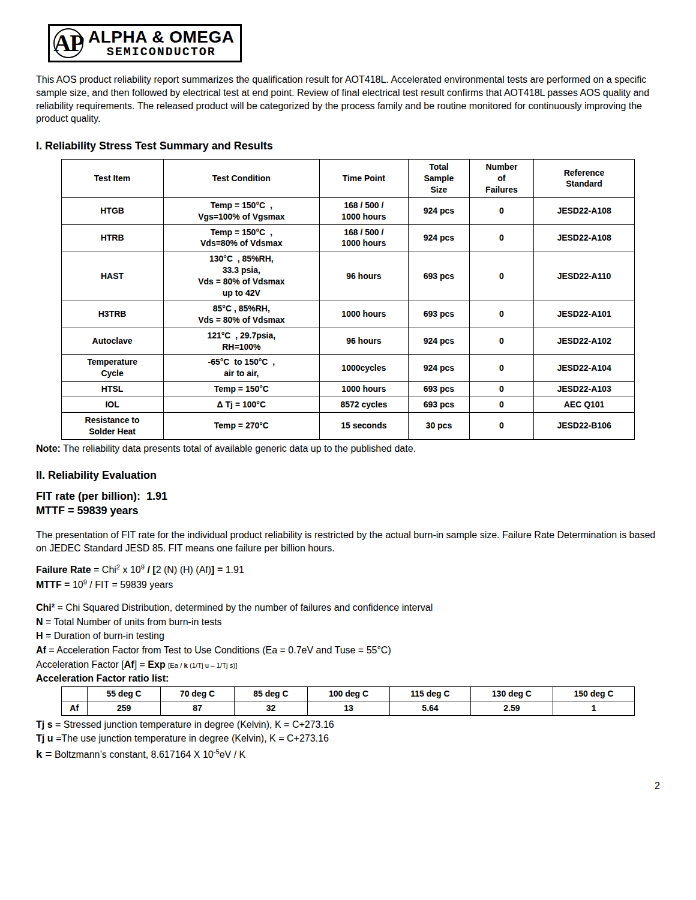AP
ALPHA & OMEGA
SEMICONDUCTOR
This AOS product reliability report summarizes the qualification result for AOT418L. Accelerated environmental tests are performed on a specific sample size, and then followed by electrical test at end point. Review of final electrical test result confirms that AOT418L passes AOS quality and reliability requirements. The released product will be categorized by the process family and be routine monitored for continuously improving the product quality.
I. Reliability Stress Test Summary and Results
| Test Item | Test Condition | Time Point | Total Sample Size | Number of Failures | Reference Standard |
| --- | --- | --- | --- | --- | --- |
| HTGB | Temp = 150°C , Vgs=100% of Vgsmax | 168 / 500 / 1000 hours | 924 pcs | 0 | JESD22-A108 |
| HTRB | Temp = 150°C , Vds=80% of Vdsmax | 168 / 500 / 1000 hours | 924 pcs | 0 | JESD22-A108 |
| HAST | 130°C , 85%RH, 33.3 psia, Vds = 80% of Vdsmax up to 42V | 96 hours | 693 pcs | 0 | JESD22-A110 |
| H3TRB | 85°C , 85%RH, Vds = 80% of Vdsmax | 1000 hours | 693 pcs | 0 | JESD22-A101 |
| Autoclave | 121°C , 29.7psia, RH=100% | 96 hours | 924 pcs | 0 | JESD22-A102 |
| Temperature Cycle | -65°C to 150°C , air to air, | 1000cycles | 924 pcs | 0 | JESD22-A104 |
| HTSL | Temp = 150°C | 1000 hours | 693 pcs | 0 | JESD22-A103 |
| IOL | Δ Tj = 100°C | 8572 cycles | 693 pcs | 0 | AEC Q101 |
| Resistance to Solder Heat | Temp = 270°C | 15 seconds | 30 pcs | 0 | JESD22-B106 |
Note: The reliability data presents total of available generic data up to the published date.
II. Reliability Evaluation
FIT rate (per billion): 1.91
MTTF = 59839 years
The presentation of FIT rate for the individual product reliability is restricted by the actual burn-in sample size. Failure Rate Determination is based on JEDEC Standard JESD 85. FIT means one failure per billion hours.
Failure Rate = Chi2 x 109 / [2 (N) (H) (Af)] = 1.91
MTTF = 109 / FIT = 59839 years
Chi² = Chi Squared Distribution, determined by the number of failures and confidence interval
N = Total Number of units from burn-in tests
H = Duration of burn-in testing
Af = Acceleration Factor from Test to Use Conditions (Ea = 0.7eV and Tuse = 55°C)
Acceleration Factor [Af] = Exp [Ea / k (1/Tj u – 1/Tj s)]
Acceleration Factor ratio list:
| | 55 deg C | 70 deg C | 85 deg C | 100 deg C | 115 deg C | 130 deg C | 150 deg C |
| --- | --- | --- | --- | --- | --- | --- | --- |
| Af | 259 | 87 | 32 | 13 | 5.64 | 2.59 | 1 |
Tj s = Stressed junction temperature in degree (Kelvin), K = C+273.16
Tj u =The use junction temperature in degree (Kelvin), K = C+273.16
k = Boltzmann’s constant, 8.617164 X 10-5eV / K
2